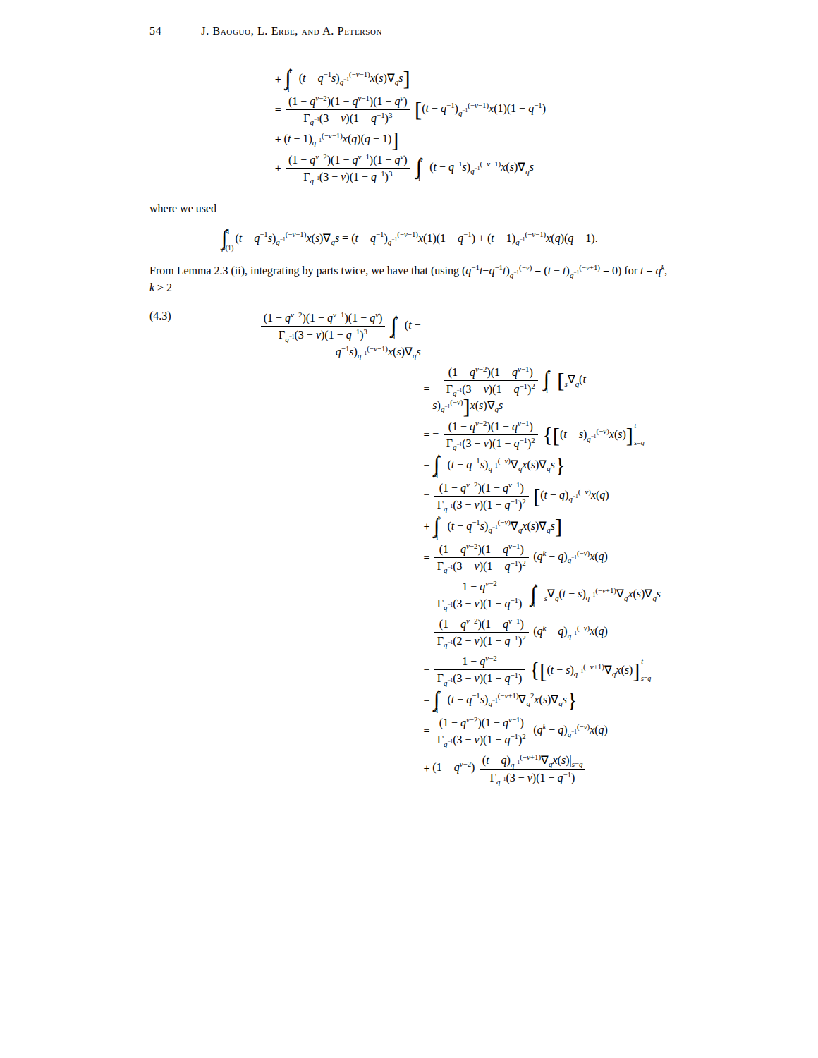54 J. Baoguo, L. Erbe, and A. Peterson
| | + | t ∫ q ( t − q −1 s ) q −1 (− ν −1) x ( s )∇ q s ] |
| | = | (1 − q ν −2 )(1 − q ν −1 )(1 − q ν ) Γ q −1 (3 − ν )(1 − q −1 ) 3 [ ( t − q −1 ) q −1 (− ν −1) x (1)(1 − q −1 ) |
| | + | ( t − 1) q −1 (− ν −1) x ( q )( q − 1) ] |
| | + | (1 − q ν −2 )(1 − q ν −1 )(1 − q ν ) Γ q −1 (3 − ν )(1 − q −1 ) 3 t ∫ q ( t − q −1 s ) q −1 (− ν −1) x ( s )∇ q s |
where we used
q∫ρ(1) (t − q−1s)q−1(−ν−1)x(s)∇qs = (t − q−1)q−1(−ν−1)x(1)(1 − q−1) + (t − 1)q−1(−ν−1)x(q)(q − 1).
From Lemma 2.3 (ii), integrating by parts twice, we have that (using (q−1t−q−1t)q−1(−ν) = (t − t)q−1(−ν+1) = 0) for t = qk, k ≥ 2
(4.3)
| (1 − q ν −2 )(1 − q ν −1 )(1 − q ν ) Γ q −1 (3 − ν )(1 − q −1 ) 3 t ∫ q ( t − q −1 s ) q −1 (− ν −1) x ( s )∇ q s | | |
| | = | − (1 − q ν −2 )(1 − q ν −1 ) Γ q −1 (3 − ν )(1 − q −1 ) 2 t ∫ q [ s ∇ q ( t − s ) q −1 (− ν ) ] x ( s )∇ q s |
| | = | − (1 − q ν −2 )(1 − q ν −1 ) Γ q −1 (3 − ν )(1 − q −1 ) 2 { [ ( t − s ) q −1 (− ν ) x ( s ) ] s = q t |
| | − | t ∫ q ( t − q −1 s ) q −1 (− ν ) ∇ q x ( s )∇ q s } |
| | = | (1 − q ν −2 )(1 − q ν −1 ) Γ q −1 (3 − ν )(1 − q −1 ) 2 [ ( t − q ) q −1 (− ν ) x ( q ) |
| | + | t ∫ q ( t − q −1 s ) q −1 (− ν ) ∇ q x ( s )∇ q s ] |
| | = | (1 − q ν −2 )(1 − q ν −1 ) Γ q −1 (3 − ν )(1 − q −1 ) 2 ( q k − q ) q −1 (− ν ) x ( q ) |
| | − | 1 − q ν −2 Γ q −1 (3 − ν )(1 − q −1 ) t ∫ q s ∇ q ( t − s ) q −1 (− ν +1) ∇ q x ( s )∇ q s |
| | = | (1 − q ν −2 )(1 − q ν −1 ) Γ q −1 (2 − ν )(1 − q −1 ) 2 ( q k − q ) q −1 (− ν ) x ( q ) |
| | − | 1 − q ν −2 Γ q −1 (3 − ν )(1 − q −1 ) { [ ( t − s ) q −1 (− ν +1) ∇ q x ( s ) ] s = q t |
| | − | t ∫ q ( t − q −1 s ) q −1 (− ν +1) ∇ q 2 x ( s )∇ q s } |
| | = | (1 − q ν −2 )(1 − q ν −1 ) Γ q −1 (3 − ν )(1 − q −1 ) 2 ( q k − q ) q −1 (− ν ) x ( q ) |
| | + | (1 − q ν −2 ) ( t − q ) q −1 (− ν +1) ∇ q x ( s )/ s = q Γ q −1 (3 − ν )(1 − q −1 ) |